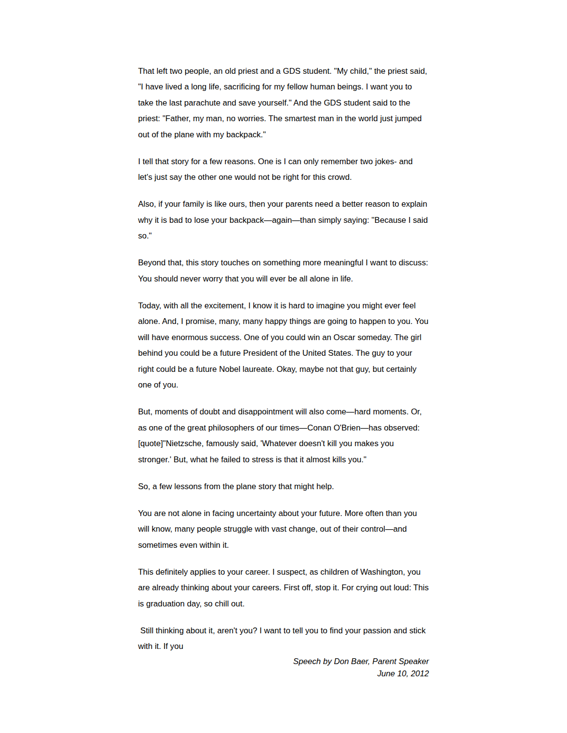That left two people, an old priest and a GDS student. "My child," the priest said, "I have lived a long life, sacrificing for my fellow human beings. I want you to take the last parachute and save yourself." And the GDS student said to the priest: "Father, my man, no worries. The smartest man in the world just jumped out of the plane with my backpack."
I tell that story for a few reasons. One is I can only remember two jokes- and let's just say the other one would not be right for this crowd.
Also, if your family is like ours, then your parents need a better reason to explain why it is bad to lose your backpack—again—than simply saying: "Because I said so."
Beyond that, this story touches on something more meaningful I want to discuss: You should never worry that you will ever be all alone in life.
Today, with all the excitement, I know it is hard to imagine you might ever feel alone. And, I promise, many, many happy things are going to happen to you. You will have enormous success. One of you could win an Oscar someday. The girl behind you could be a future President of the United States. The guy to your right could be a future Nobel laureate. Okay, maybe not that guy, but certainly one of you.
But, moments of doubt and disappointment will also come—hard moments. Or, as one of the great philosophers of our times—Conan O'Brien—has observed: [quote]"Nietzsche, famously said, 'Whatever doesn't kill you makes you stronger.' But, what he failed to stress is that it almost kills you."
So, a few lessons from the plane story that might help.
You are not alone in facing uncertainty about your future. More often than you will know, many people struggle with vast change, out of their control—and sometimes even within it.
This definitely applies to your career. I suspect, as children of Washington, you are already thinking about your careers. First off, stop it. For crying out loud: This is graduation day, so chill out.
Still thinking about it, aren't you? I want to tell you to find your passion and stick with it. If you
Speech by Don Baer, Parent Speaker
June 10, 2012